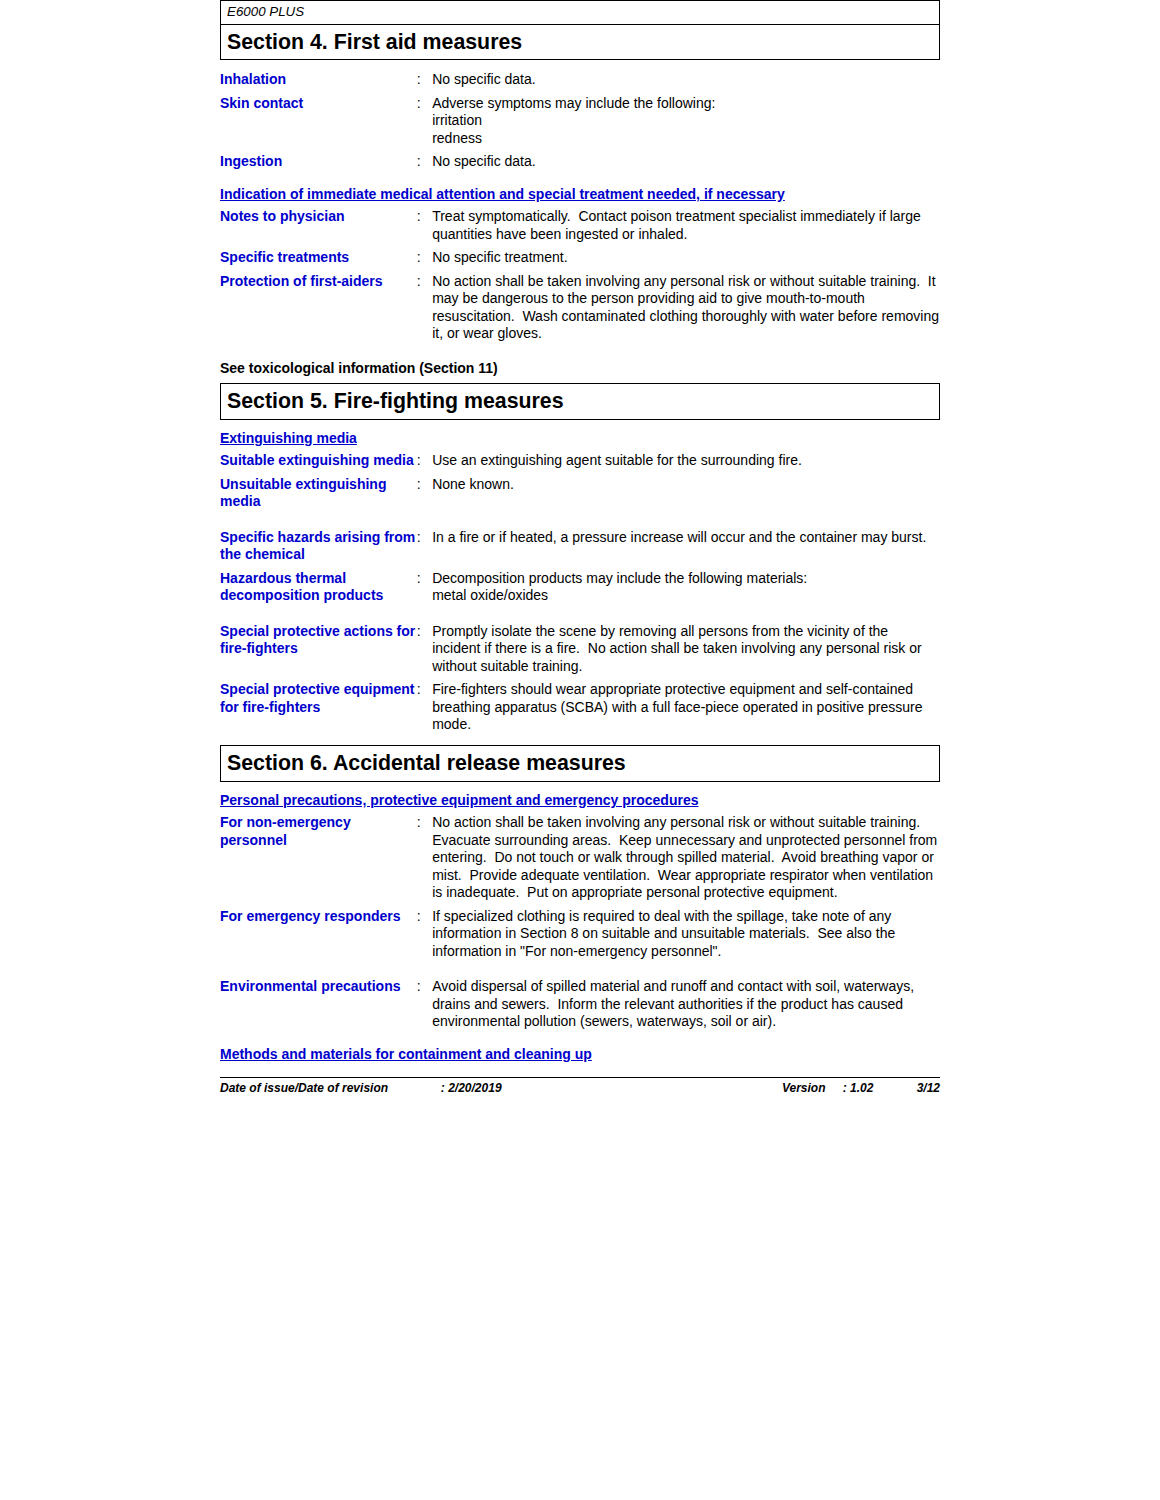E6000 PLUS
Section 4. First aid measures
| Inhalation | : | No specific data. |
| Skin contact | : | Adverse symptoms may include the following: irritation redness |
| Ingestion | : | No specific data. |
Indication of immediate medical attention and special treatment needed, if necessary
| Notes to physician | : | Treat symptomatically. Contact poison treatment specialist immediately if large quantities have been ingested or inhaled. |
| Specific treatments | : | No specific treatment. |
| Protection of first-aiders | : | No action shall be taken involving any personal risk or without suitable training. It may be dangerous to the person providing aid to give mouth-to-mouth resuscitation. Wash contaminated clothing thoroughly with water before removing it, or wear gloves. |
See toxicological information (Section 11)
Section 5. Fire-fighting measures
Extinguishing media
| Suitable extinguishing media | : | Use an extinguishing agent suitable for the surrounding fire. |
| Unsuitable extinguishing media | : | None known. |
| Specific hazards arising from the chemical | : | In a fire or if heated, a pressure increase will occur and the container may burst. |
| Hazardous thermal decomposition products | : | Decomposition products may include the following materials: metal oxide/oxides |
| Special protective actions for fire-fighters | : | Promptly isolate the scene by removing all persons from the vicinity of the incident if there is a fire. No action shall be taken involving any personal risk or without suitable training. |
| Special protective equipment for fire-fighters | : | Fire-fighters should wear appropriate protective equipment and self-contained breathing apparatus (SCBA) with a full face-piece operated in positive pressure mode. |
Section 6. Accidental release measures
Personal precautions, protective equipment and emergency procedures
| For non-emergency personnel | : | No action shall be taken involving any personal risk or without suitable training. Evacuate surrounding areas. Keep unnecessary and unprotected personnel from entering. Do not touch or walk through spilled material. Avoid breathing vapor or mist. Provide adequate ventilation. Wear appropriate respirator when ventilation is inadequate. Put on appropriate personal protective equipment. |
| For emergency responders | : | If specialized clothing is required to deal with the spillage, take note of any information in Section 8 on suitable and unsuitable materials. See also the information in "For non-emergency personnel". |
| Environmental precautions | : | Avoid dispersal of spilled material and runoff and contact with soil, waterways, drains and sewers. Inform the relevant authorities if the product has caused environmental pollution (sewers, waterways, soil or air). |
Methods and materials for containment and cleaning up
Date of issue/Date of revision : 2/20/2019
Version : 1.02 3/12